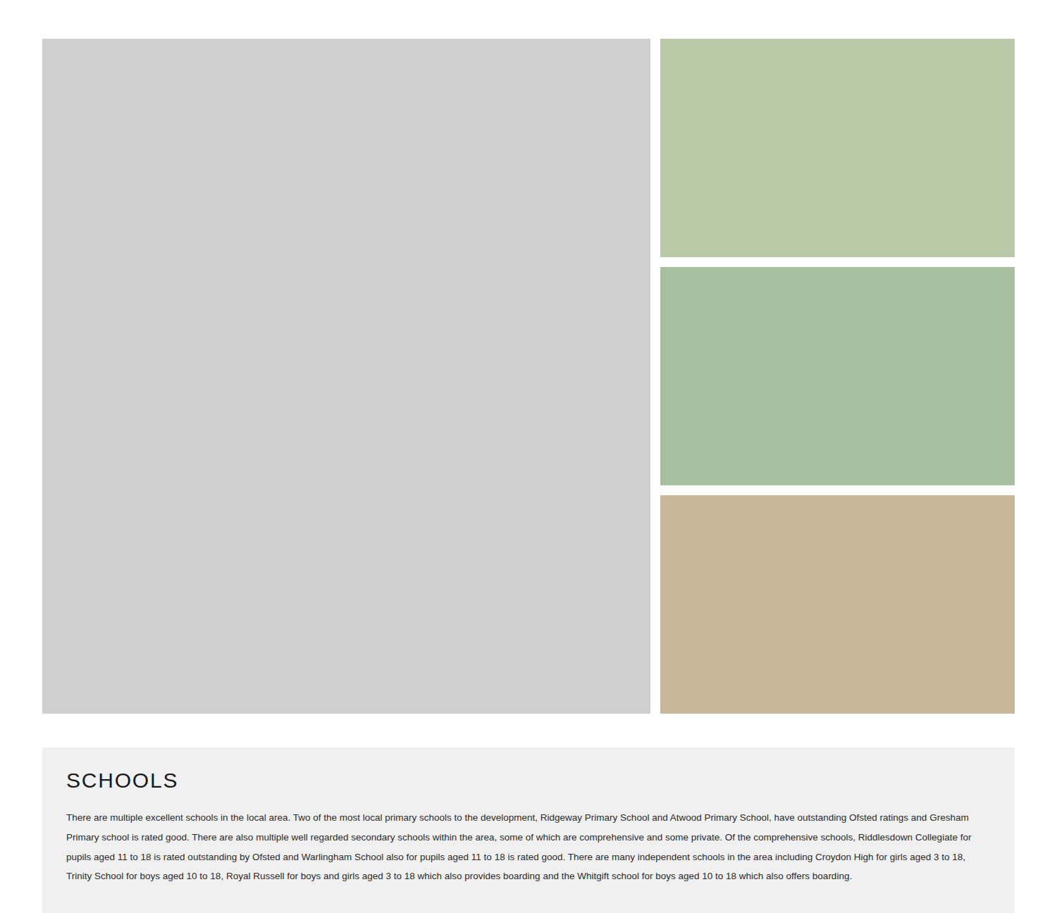SCHOOLS
There are multiple excellent schools in the local area. Two of the most local primary schools to the development, Ridgeway Primary School and Atwood Primary School, have outstanding Ofsted ratings and Gresham Primary school is rated good. There are also multiple well regarded secondary schools within the area, some of which are comprehensive and some private. Of the comprehensive schools, Riddlesdown Collegiate for pupils aged 11 to 18 is rated outstanding by Ofsted and Warlingham School also for pupils aged 11 to 18 is rated good. There are many independent schools in the area including Croydon High for girls aged 3 to 18, Trinity School for boys aged 10 to 18, Royal Russell for boys and girls aged 3 to 18 which also provides boarding and the Whitgift school for boys aged 10 to 18 which also offers boarding.